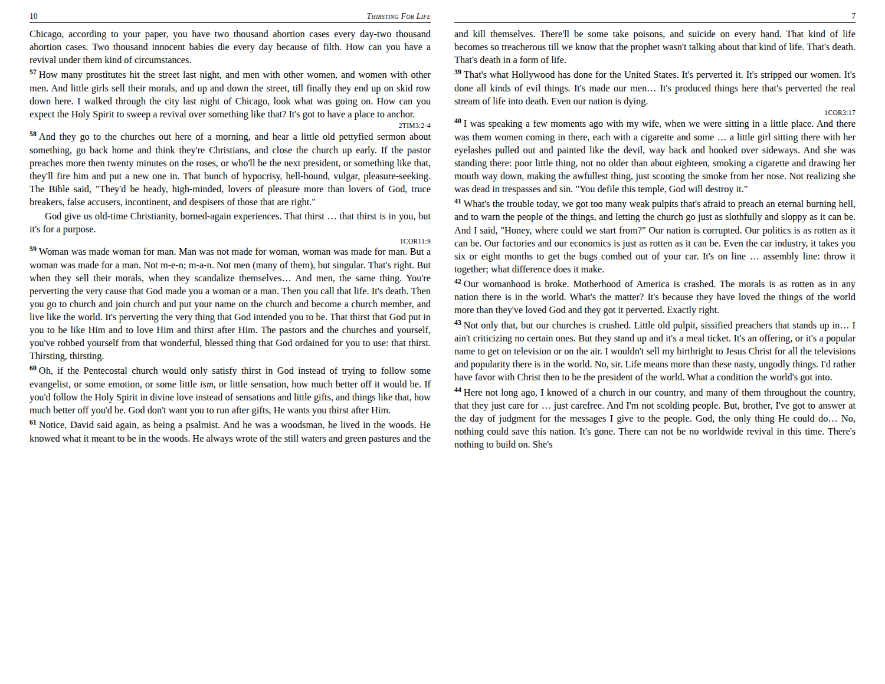10 Thirsting For Life
Chicago, according to your paper, you have two thousand abortion cases every day-two thousand abortion cases. Two thousand innocent babies die every day because of filth. How can you have a revival under them kind of circumstances.
57 How many prostitutes hit the street last night, and men with other women, and women with other men. And little girls sell their morals, and up and down the street, till finally they end up on skid row down here. I walked through the city last night of Chicago, look what was going on. How can you expect the Holy Spirit to sweep a revival over something like that? It's got to have a place to anchor.
2TIM3:2-4
58 And they go to the churches out here of a morning, and hear a little old pettyfied sermon about something, go back home and think they're Christians, and close the church up early. If the pastor preaches more then twenty minutes on the roses, or who'll be the next president, or something like that, they'll fire him and put a new one in. That bunch of hypocrisy, hell-bound, vulgar, pleasure-seeking. The Bible said, "They'd be heady, high-minded, lovers of pleasure more than lovers of God, truce breakers, false accusers, incontinent, and despisers of those that are right."
God give us old-time Christianity, borned-again experiences. That thirst … that thirst is in you, but it's for a purpose.
1COR11:9
59 Woman was made woman for man. Man was not made for woman, woman was made for man. But a woman was made for a man. Not m-e-n; m-a-n. Not men (many of them), but singular. That's right. But when they sell their morals, when they scandalize themselves… And men, the same thing. You're perverting the very cause that God made you a woman or a man. Then you call that life. It's death. Then you go to church and join church and put your name on the church and become a church member, and live like the world. It's perverting the very thing that God intended you to be. That thirst that God put in you to be like Him and to love Him and thirst after Him. The pastors and the churches and yourself, you've robbed yourself from that wonderful, blessed thing that God ordained for you to use: that thirst. Thirsting, thirsting.
60 Oh, if the Pentecostal church would only satisfy thirst in God instead of trying to follow some evangelist, or some emotion, or some little ism, or little sensation, how much better off it would be. If you'd follow the Holy Spirit in divine love instead of sensations and little gifts, and things like that, how much better off you'd be. God don't want you to run after gifts, He wants you thirst after Him.
61 Notice, David said again, as being a psalmist. And he was a woodsman, he lived in the woods. He knowed what it meant to be in the woods. He always wrote of the still waters and green pastures and the
7
and kill themselves. There'll be some take poisons, and suicide on every hand. That kind of life becomes so treacherous till we know that the prophet wasn't talking about that kind of life. That's death. That's death in a form of life.
39 That's what Hollywood has done for the United States. It's perverted it. It's stripped our women. It's done all kinds of evil things. It's made our men… It's produced things here that's perverted the real stream of life into death. Even our nation is dying.
1COR3:17
40 I was speaking a few moments ago with my wife, when we were sitting in a little place. And there was them women coming in there, each with a cigarette and some … a little girl sitting there with her eyelashes pulled out and painted like the devil, way back and hooked over sideways. And she was standing there: poor little thing, not no older than about eighteen, smoking a cigarette and drawing her mouth way down, making the awfullest thing, just scooting the smoke from her nose. Not realizing she was dead in trespasses and sin. "You defile this temple, God will destroy it."
41 What's the trouble today, we got too many weak pulpits that's afraid to preach an eternal burning hell, and to warn the people of the things, and letting the church go just as slothfully and sloppy as it can be. And I said, "Honey, where could we start from?" Our nation is corrupted. Our politics is as rotten as it can be. Our factories and our economics is just as rotten as it can be. Even the car industry, it takes you six or eight months to get the bugs combed out of your car. It's on line … assembly line: throw it together; what difference does it make.
42 Our womanhood is broke. Motherhood of America is crashed. The morals is as rotten as in any nation there is in the world. What's the matter? It's because they have loved the things of the world more than they've loved God and they got it perverted. Exactly right.
43 Not only that, but our churches is crushed. Little old pulpit, sissified preachers that stands up in… I ain't criticizing no certain ones. But they stand up and it's a meal ticket. It's an offering, or it's a popular name to get on television or on the air. I wouldn't sell my birthright to Jesus Christ for all the televisions and popularity there is in the world. No, sir. Life means more than these nasty, ungodly things. I'd rather have favor with Christ then to be the president of the world. What a condition the world's got into.
44 Here not long ago, I knowed of a church in our country, and many of them throughout the country, that they just care for … just carefree. And I'm not scolding people. But, brother, I've got to answer at the day of judgment for the messages I give to the people. God, the only thing He could do… No, nothing could save this nation. It's gone. There can not be no worldwide revival in this time. There's nothing to build on. She's